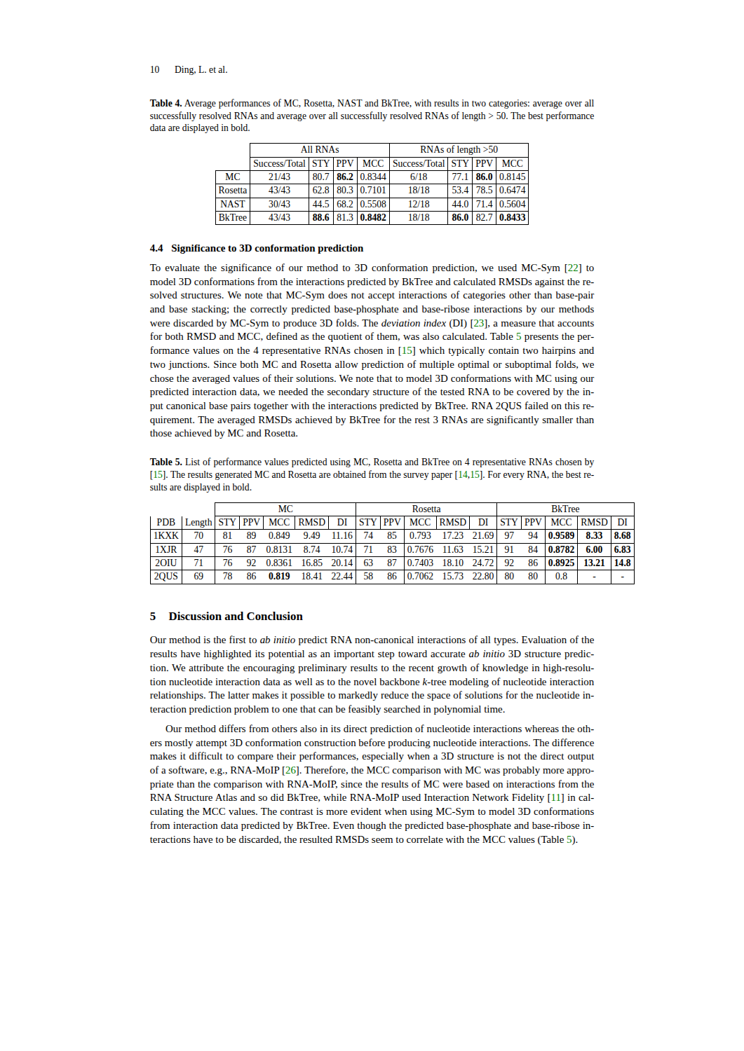10 Ding, L. et al.
Table 4. Average performances of MC, Rosetta, NAST and BkTree, with results in two categories: average over all successfully resolved RNAs and average over all successfully resolved RNAs of length > 50. The best performance data are displayed in bold.
| | All RNAs | RNAs of length >50 |
| | Success/Total | STY | PPV | MCC | Success/Total | STY | PPV | MCC |
| MC | 21/43 | 80.7 | 86.2 | 0.8344 | 6/18 | 77.1 | 86.0 | 0.8145 |
| Rosetta | 43/43 | 62.8 | 80.3 | 0.7101 | 18/18 | 53.4 | 78.5 | 0.6474 |
| NAST | 30/43 | 44.5 | 68.2 | 0.5508 | 12/18 | 44.0 | 71.4 | 0.5604 |
| BkTree | 43/43 | 88.6 | 81.3 | 0.8482 | 18/18 | 86.0 | 82.7 | 0.8433 |
4.4 Significance to 3D conformation prediction
To evaluate the significance of our method to 3D conformation prediction, we used MC-Sym [22] to model 3D conformations from the interactions predicted by BkTree and calculated RMSDs against the resolved structures. We note that MC-Sym does not accept interactions of categories other than base-pair and base stacking; the correctly predicted base-phosphate and base-ribose interactions by our methods were discarded by MC-Sym to produce 3D folds. The deviation index (DI) [23], a measure that accounts for both RMSD and MCC, defined as the quotient of them, was also calculated. Table 5 presents the performance values on the 4 representative RNAs chosen in [15] which typically contain two hairpins and two junctions. Since both MC and Rosetta allow prediction of multiple optimal or suboptimal folds, we chose the averaged values of their solutions. We note that to model 3D conformations with MC using our predicted interaction data, we needed the secondary structure of the tested RNA to be covered by the input canonical base pairs together with the interactions predicted by BkTree. RNA 2QUS failed on this requirement. The averaged RMSDs achieved by BkTree for the rest 3 RNAs are significantly smaller than those achieved by MC and Rosetta.
Table 5. List of performance values predicted using MC, Rosetta and BkTree on 4 representative RNAs chosen by [15]. The results generated MC and Rosetta are obtained from the survey paper [14,15]. For every RNA, the best results are displayed in bold.
| | | MC | Rosetta | BkTree |
| PDB | Length | STY | PPV | MCC | RMSD | DI | STY | PPV | MCC | RMSD | DI | STY | PPV | MCC | RMSD | DI |
| 1KXK | 70 | 81 | 89 | 0.849 | 9.49 | 11.16 | 74 | 85 | 0.793 | 17.23 | 21.69 | 97 | 94 | 0.9589 | 8.33 | 8.68 |
| 1XJR | 47 | 76 | 87 | 0.8131 | 8.74 | 10.74 | 71 | 83 | 0.7676 | 11.63 | 15.21 | 91 | 84 | 0.8782 | 6.00 | 6.83 |
| 2OIU | 71 | 76 | 92 | 0.8361 | 16.85 | 20.14 | 63 | 87 | 0.7403 | 18.10 | 24.72 | 92 | 86 | 0.8925 | 13.21 | 14.8 |
| 2QUS | 69 | 78 | 86 | 0.819 | 18.41 | 22.44 | 58 | 86 | 0.7062 | 15.73 | 22.80 | 80 | 80 | 0.8 | - | - |
5 Discussion and Conclusion
Our method is the first to ab initio predict RNA non-canonical interactions of all types. Evaluation of the results have highlighted its potential as an important step toward accurate ab initio 3D structure prediction. We attribute the encouraging preliminary results to the recent growth of knowledge in high-resolution nucleotide interaction data as well as to the novel backbone k-tree modeling of nucleotide interaction relationships. The latter makes it possible to markedly reduce the space of solutions for the nucleotide interaction prediction problem to one that can be feasibly searched in polynomial time.
Our method differs from others also in its direct prediction of nucleotide interactions whereas the others mostly attempt 3D conformation construction before producing nucleotide interactions. The difference makes it difficult to compare their performances, especially when a 3D structure is not the direct output of a software, e.g., RNA-MoIP [26]. Therefore, the MCC comparison with MC was probably more appropriate than the comparison with RNA-MoIP, since the results of MC were based on interactions from the RNA Structure Atlas and so did BkTree, while RNA-MoIP used Interaction Network Fidelity [11] in calculating the MCC values. The contrast is more evident when using MC-Sym to model 3D conformations from interaction data predicted by BkTree. Even though the predicted base-phosphate and base-ribose interactions have to be discarded, the resulted RMSDs seem to correlate with the MCC values (Table 5).